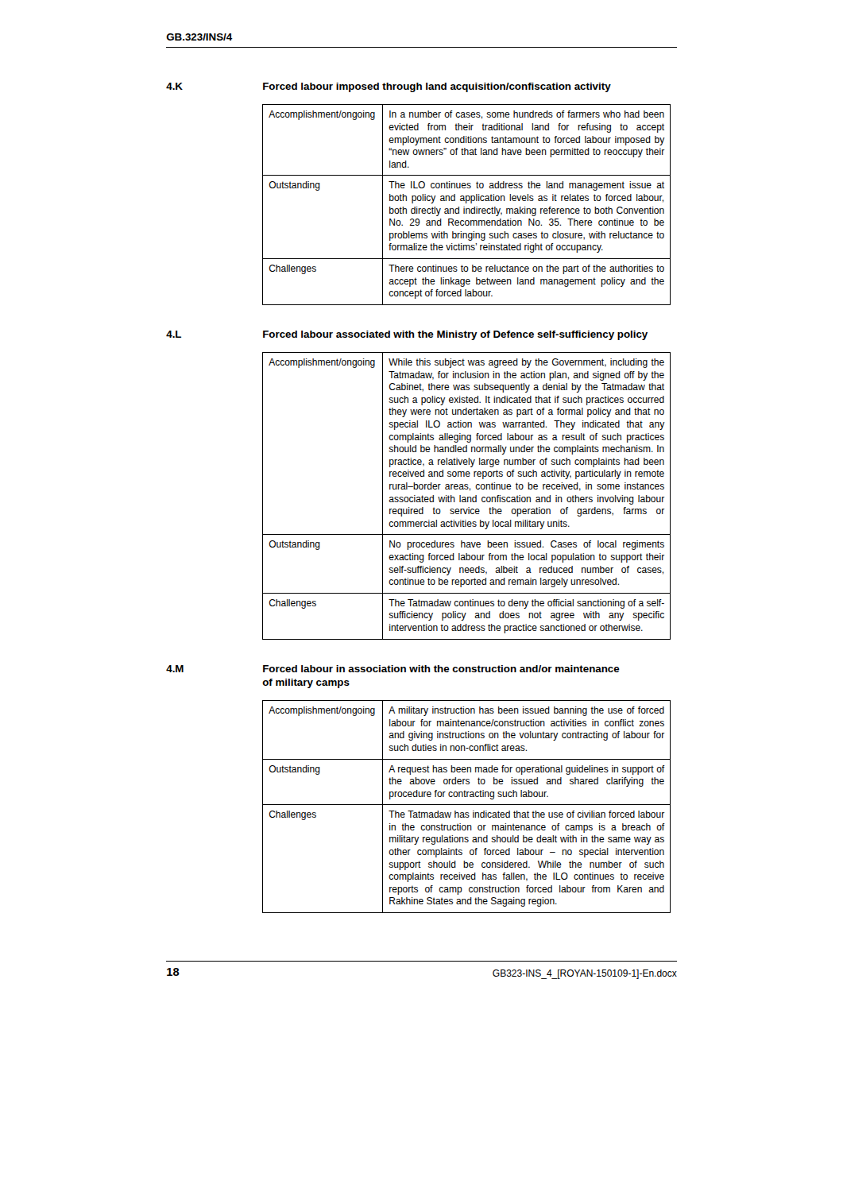GB.323/INS/4
4.K
Forced labour imposed through land acquisition/confiscation activity
| Accomplishment/ongoing | In a number of cases, some hundreds of farmers who had been evicted from their traditional land for refusing to accept employment conditions tantamount to forced labour imposed by “new owners” of that land have been permitted to reoccupy their land. |
| Outstanding | The ILO continues to address the land management issue at both policy and application levels as it relates to forced labour, both directly and indirectly, making reference to both Convention No. 29 and Recommendation No. 35. There continue to be problems with bringing such cases to closure, with reluctance to formalize the victims’ reinstated right of occupancy. |
| Challenges | There continues to be reluctance on the part of the authorities to accept the linkage between land management policy and the concept of forced labour. |
4.L
Forced labour associated with the Ministry of Defence self-sufficiency policy
| Accomplishment/ongoing | While this subject was agreed by the Government, including the Tatmadaw, for inclusion in the action plan, and signed off by the Cabinet, there was subsequently a denial by the Tatmadaw that such a policy existed. It indicated that if such practices occurred they were not undertaken as part of a formal policy and that no special ILO action was warranted. They indicated that any complaints alleging forced labour as a result of such practices should be handled normally under the complaints mechanism. In practice, a relatively large number of such complaints had been received and some reports of such activity, particularly in remote rural–border areas, continue to be received, in some instances associated with land confiscation and in others involving labour required to service the operation of gardens, farms or commercial activities by local military units. |
| Outstanding | No procedures have been issued. Cases of local regiments exacting forced labour from the local population to support their self-sufficiency needs, albeit a reduced number of cases, continue to be reported and remain largely unresolved. |
| Challenges | The Tatmadaw continues to deny the official sanctioning of a self-sufficiency policy and does not agree with any specific intervention to address the practice sanctioned or otherwise. |
4.M
Forced labour in association with the construction and/or maintenance
of military camps
| Accomplishment/ongoing | A military instruction has been issued banning the use of forced labour for maintenance/construction activities in conflict zones and giving instructions on the voluntary contracting of labour for such duties in non-conflict areas. |
| Outstanding | A request has been made for operational guidelines in support of the above orders to be issued and shared clarifying the procedure for contracting such labour. |
| Challenges | The Tatmadaw has indicated that the use of civilian forced labour in the construction or maintenance of camps is a breach of military regulations and should be dealt with in the same way as other complaints of forced labour – no special intervention support should be considered. While the number of such complaints received has fallen, the ILO continues to receive reports of camp construction forced labour from Karen and Rakhine States and the Sagaing region. |
18
GB323-INS_4_[ROYAN-150109-1]-En.docx